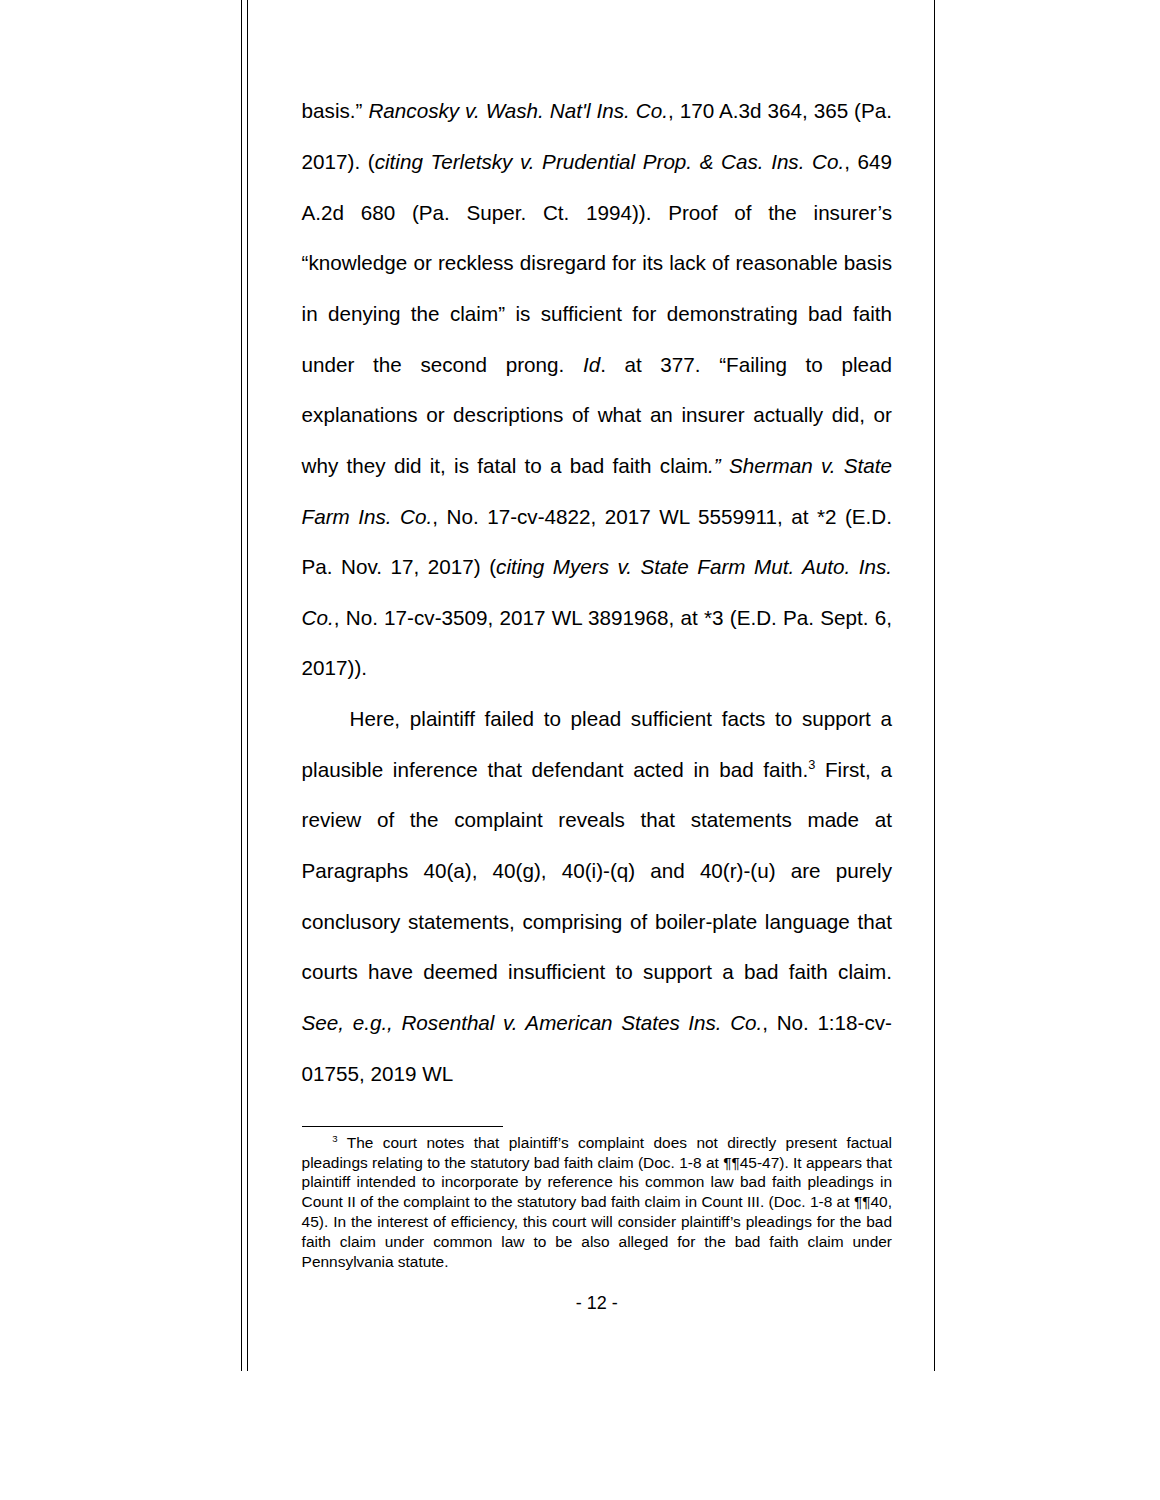basis.” Rancosky v. Wash. Nat'l Ins. Co., 170 A.3d 364, 365 (Pa. 2017). (citing Terletsky v. Prudential Prop. & Cas. Ins. Co., 649 A.2d 680 (Pa. Super. Ct. 1994)). Proof of the insurer’s “knowledge or reckless disregard for its lack of reasonable basis in denying the claim” is sufficient for demonstrating bad faith under the second prong. Id. at 377. “Failing to plead explanations or descriptions of what an insurer actually did, or why they did it, is fatal to a bad faith claim.” Sherman v. State Farm Ins. Co., No. 17-cv-4822, 2017 WL 5559911, at *2 (E.D. Pa. Nov. 17, 2017) (citing Myers v. State Farm Mut. Auto. Ins. Co., No. 17-cv-3509, 2017 WL 3891968, at *3 (E.D. Pa. Sept. 6, 2017)).
Here, plaintiff failed to plead sufficient facts to support a plausible inference that defendant acted in bad faith.3 First, a review of the complaint reveals that statements made at Paragraphs 40(a), 40(g), 40(i)-(q) and 40(r)-(u) are purely conclusory statements, comprising of boiler-plate language that courts have deemed insufficient to support a bad faith claim. See, e.g., Rosenthal v. American States Ins. Co., No. 1:18-cv-01755, 2019 WL
3 The court notes that plaintiff’s complaint does not directly present factual pleadings relating to the statutory bad faith claim (Doc. 1-8 at ¶¶45-47). It appears that plaintiff intended to incorporate by reference his common law bad faith pleadings in Count II of the complaint to the statutory bad faith claim in Count III. (Doc. 1-8 at ¶¶40, 45). In the interest of efficiency, this court will consider plaintiff’s pleadings for the bad faith claim under common law to be also alleged for the bad faith claim under Pennsylvania statute.
- 12 -